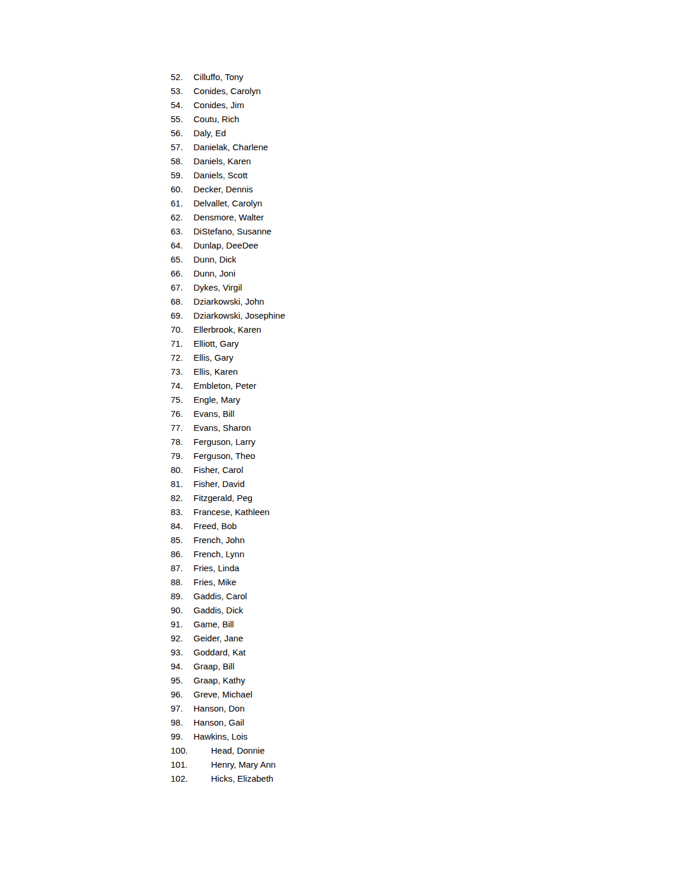52. Cilluffo, Tony
53. Conides, Carolyn
54. Conides, Jim
55. Coutu, Rich
56. Daly, Ed
57. Danielak, Charlene
58. Daniels, Karen
59. Daniels, Scott
60. Decker, Dennis
61. Delvallet, Carolyn
62. Densmore, Walter
63. DiStefano, Susanne
64. Dunlap, DeeDee
65. Dunn, Dick
66. Dunn, Joni
67. Dykes, Virgil
68. Dziarkowski, John
69. Dziarkowski, Josephine
70. Ellerbrook, Karen
71. Elliott, Gary
72. Ellis, Gary
73. Ellis, Karen
74. Embleton, Peter
75. Engle, Mary
76. Evans, Bill
77. Evans, Sharon
78. Ferguson, Larry
79. Ferguson, Theo
80. Fisher, Carol
81. Fisher, David
82. Fitzgerald, Peg
83. Francese, Kathleen
84. Freed, Bob
85. French, John
86. French, Lynn
87. Fries, Linda
88. Fries, Mike
89. Gaddis, Carol
90. Gaddis, Dick
91. Game, Bill
92. Geider, Jane
93. Goddard, Kat
94. Graap, Bill
95. Graap, Kathy
96. Greve, Michael
97. Hanson, Don
98. Hanson, Gail
99. Hawkins, Lois
100. Head, Donnie
101. Henry, Mary Ann
102. Hicks, Elizabeth